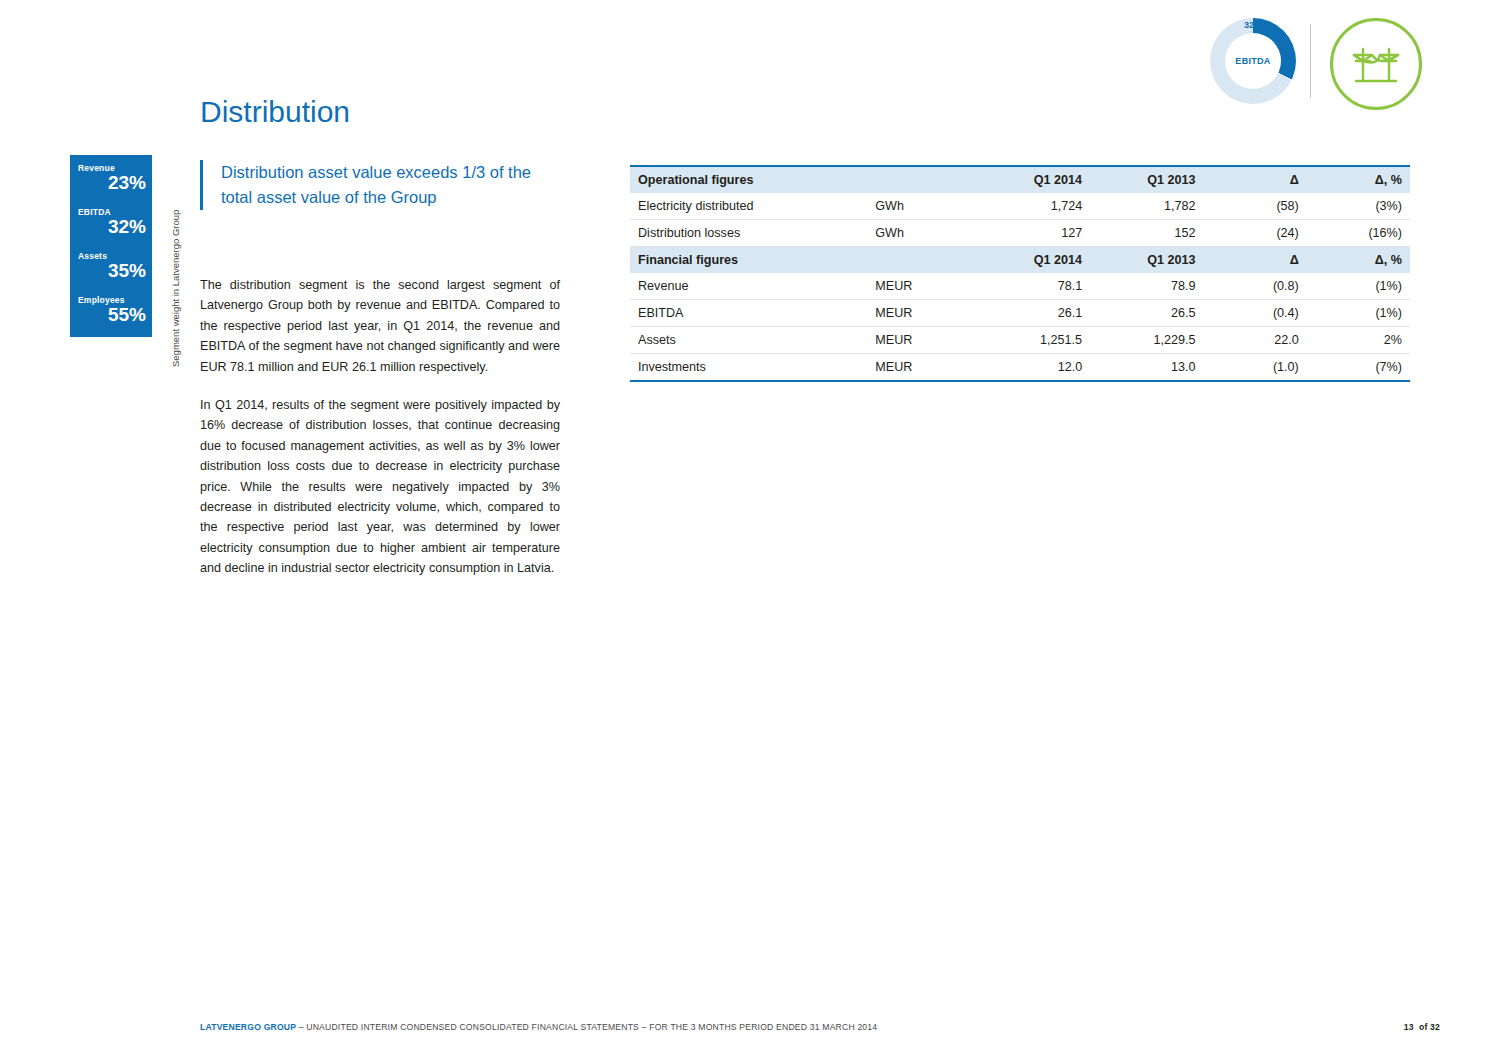32% EBITDA
Distribution
Revenue
23%
EBITDA
32%
Assets
35%
Employees
55%
Segment weight in Latvenergo Group
Distribution asset value exceeds 1/3 of the total asset value of the Group
The distribution segment is the second largest segment of Latvenergo Group both by revenue and EBITDA. Compared to the respective period last year, in Q1 2014, the revenue and EBITDA of the segment have not changed significantly and were EUR 78.1 million and EUR 26.1 million respectively.
In Q1 2014, results of the segment were positively impacted by 16% decrease of distribution losses, that continue decreasing due to focused management activities, as well as by 3% lower distribution loss costs due to decrease in electricity purchase price. While the results were negatively impacted by 3% decrease in distributed electricity volume, which, compared to the respective period last year, was determined by lower electricity consumption due to higher ambient air temperature and decline in industrial sector electricity consumption in Latvia.
| Operational figures | | Q1 2014 | Q1 2013 | Δ | Δ, % |
| --- | --- | --- | --- | --- | --- |
| Electricity distributed | GWh | 1,724 | 1,782 | (58) | (3%) |
| Distribution losses | GWh | 127 | 152 | (24) | (16%) |
| Financial figures | | Q1 2014 | Q1 2013 | Δ | Δ, % |
| Revenue | MEUR | 78.1 | 78.9 | (0.8) | (1%) |
| EBITDA | MEUR | 26.1 | 26.5 | (0.4) | (1%) |
| Assets | MEUR | 1,251.5 | 1,229.5 | 22.0 | 2% |
| Investments | MEUR | 12.0 | 13.0 | (1.0) | (7%) |
LATVENERGO GROUP – UNAUDITED INTERIM CONDENSED CONSOLIDATED FINANCIAL STATEMENTS – FOR THE 3 MONTHS PERIOD ENDED 31 MARCH 2014
13 of 32